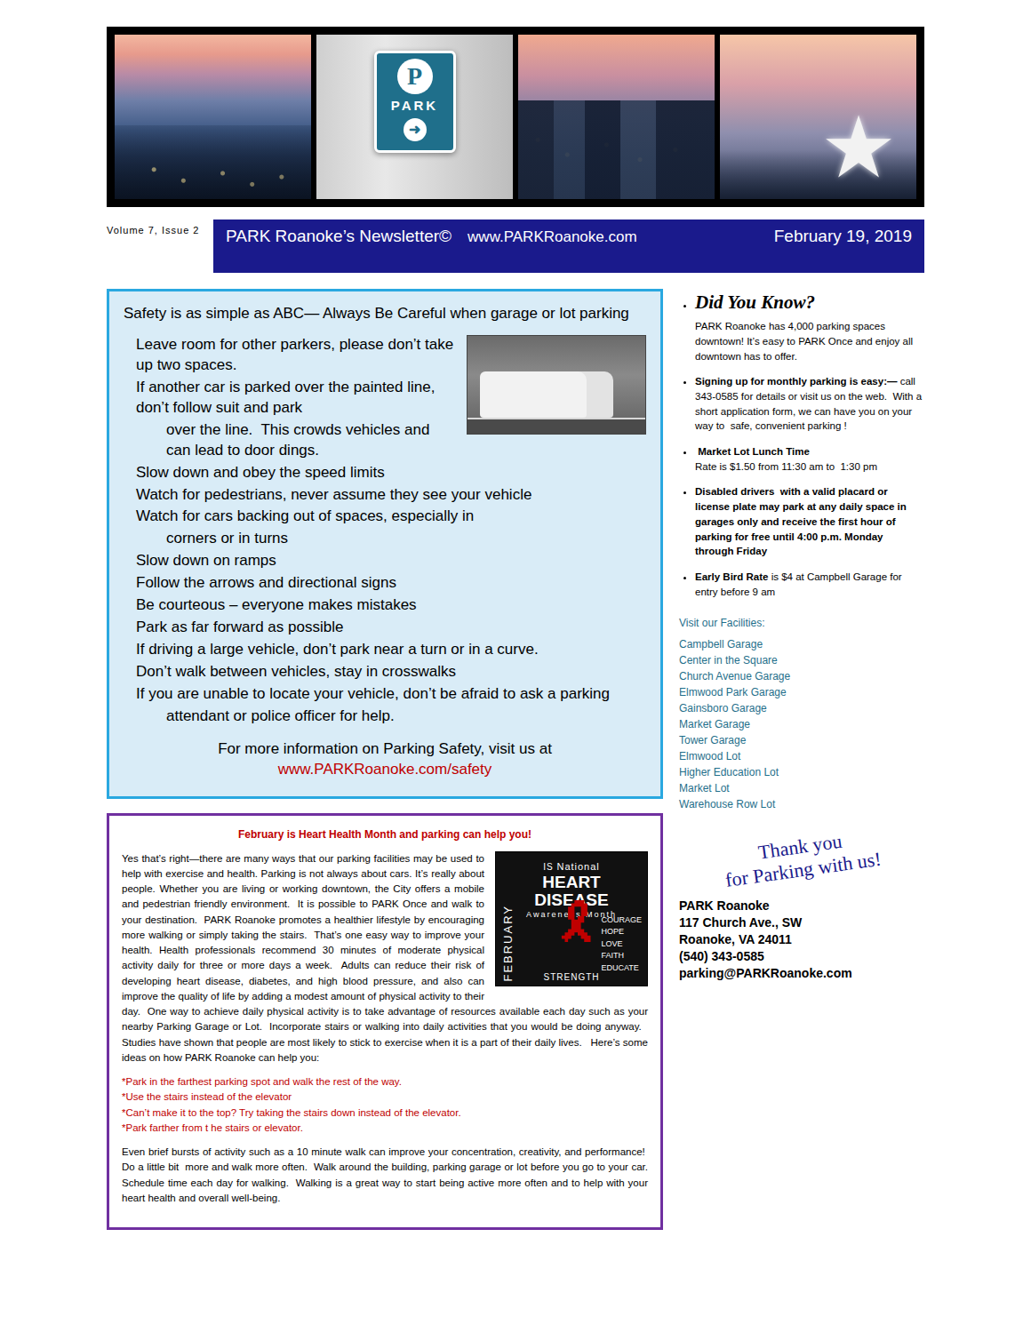P
PARK
➜
Volume 7, Issue 2
PARK Roanoke’s Newsletter© www.PARKRoanoke.com February 19, 2019
Safety is as simple as ABC— Always Be Careful when garage or lot parking
Leave room for other parkers, please don’t take up two spaces.
If another car is parked over the painted line, don’t follow suit and park
over the line. This crowds vehicles and can lead to door dings.
Slow down and obey the speed limits
Watch for pedestrians, never assume they see your vehicle
Watch for cars backing out of spaces, especially in
corners or in turns
Slow down on ramps
Follow the arrows and directional signs
Be courteous – everyone makes mistakes
Park as far forward as possible
If driving a large vehicle, don’t park near a turn or in a curve.
Don’t walk between vehicles, stay in crosswalks
If you are unable to locate your vehicle, don’t be afraid to ask a parking
attendant or police officer for help.
For more information on Parking Safety, visit us at
www.PARKRoanoke.com/safety
February is Heart Health Month and parking can help you!
IS National
HEART
DISEASE
Awareness Month
FEBRUARY
COURAGE HOPE LOVE FAITH EDUCATE
STRENGTH
Yes that’s right—there are many ways that our parking facilities may be used to help with exercise and health. Parking is not always about cars. It’s really about people. Whether you are living or working downtown, the City offers a mobile and pedestrian friendly environment. It is possible to PARK Once and walk to your destination. PARK Roanoke promotes a healthier lifestyle by encouraging more walking or simply taking the stairs. That’s one easy way to improve your health. Health professionals recommend 30 minutes of moderate physical activity daily for three or more days a week. Adults can reduce their risk of developing heart disease, diabetes, and high blood pressure, and also can improve the quality of life by adding a modest amount of physical activity to their day. One way to achieve daily physical activity is to take advantage of resources available each day such as your nearby Parking Garage or Lot. Incorporate stairs or walking into daily activities that you would be doing anyway. Studies have shown that people are most likely to stick to exercise when it is a part of their daily lives. Here’s some ideas on how PARK Roanoke can help you:
*Park in the farthest parking spot and walk the rest of the way.
*Use the stairs instead of the elevator
*Can’t make it to the top? Try taking the stairs down instead of the elevator.
*Park farther from t he stairs or elevator.
Even brief bursts of activity such as a 10 minute walk can improve your concentration, creativity, and performance! Do a little bit more and walk more often. Walk around the building, parking garage or lot before you go to your car. Schedule time each day for walking. Walking is a great way to start being active more often and to help with your heart health and overall well-being.
Did You Know?
PARK Roanoke has 4,000 parking spaces downtown! It’s easy to PARK Once and enjoy all downtown has to offer.
Signing up for monthly parking is easy:— call 343-0585 for details or visit us on the web. With a short application form, we can have you on your way to safe, convenient parking !
Market Lot Lunch Time
Rate is $1.50 from 11:30 am to 1:30 pm
Disabled drivers with a valid placard or license plate may park at any daily space in garages only and receive the first hour of parking for free until 4:00 p.m. Monday through Friday
Early Bird Rate is $4 at Campbell Garage for entry before 9 am
Visit our Facilities:
Campbell Garage
Center in the Square
Church Avenue Garage
Elmwood Park Garage
Gainsboro Garage
Market Garage
Tower Garage
Elmwood Lot
Higher Education Lot
Market Lot
Warehouse Row Lot
Thank you
for Parking with us!
PARK Roanoke
117 Church Ave., SW
Roanoke, VA 24011
(540) 343-0585
parking@PARKRoanoke.com